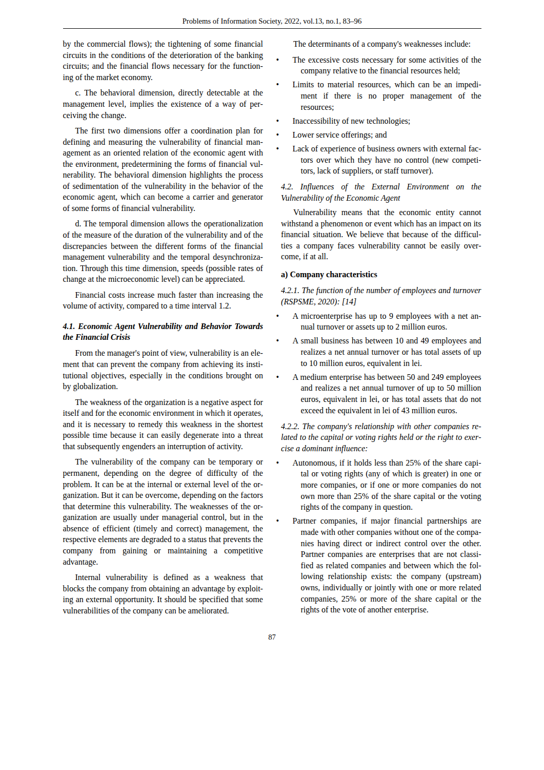Problems of Information Society, 2022, vol.13, no.1, 83–96
by the commercial flows); the tightening of some financial circuits in the conditions of the deterioration of the banking circuits; and the financial flows necessary for the functioning of the market economy.
c. The behavioral dimension, directly detectable at the management level, implies the existence of a way of perceiving the change.
The first two dimensions offer a coordination plan for defining and measuring the vulnerability of financial management as an oriented relation of the economic agent with the environment, predetermining the forms of financial vulnerability. The behavioral dimension highlights the process of sedimentation of the vulnerability in the behavior of the economic agent, which can become a carrier and generator of some forms of financial vulnerability.
d. The temporal dimension allows the operationalization of the measure of the duration of the vulnerability and of the discrepancies between the different forms of the financial management vulnerability and the temporal desynchronization. Through this time dimension, speeds (possible rates of change at the microeconomic level) can be appreciated.
Financial costs increase much faster than increasing the volume of activity, compared to a time interval 1.2.
4.1. Economic Agent Vulnerability and Behavior Towards the Financial Crisis
From the manager's point of view, vulnerability is an element that can prevent the company from achieving its institutional objectives, especially in the conditions brought on by globalization.
The weakness of the organization is a negative aspect for itself and for the economic environment in which it operates, and it is necessary to remedy this weakness in the shortest possible time because it can easily degenerate into a threat that subsequently engenders an interruption of activity.
The vulnerability of the company can be temporary or permanent, depending on the degree of difficulty of the problem. It can be at the internal or external level of the organization. But it can be overcome, depending on the factors that determine this vulnerability. The weaknesses of the organization are usually under managerial control, but in the absence of efficient (timely and correct) management, the respective elements are degraded to a status that prevents the company from gaining or maintaining a competitive advantage.
Internal vulnerability is defined as a weakness that blocks the company from obtaining an advantage by exploiting an external opportunity. It should be specified that some vulnerabilities of the company can be ameliorated.
The determinants of a company's weaknesses include:
The excessive costs necessary for some activities of the company relative to the financial resources held;
Limits to material resources, which can be an impediment if there is no proper management of the resources;
Inaccessibility of new technologies;
Lower service offerings; and
Lack of experience of business owners with external factors over which they have no control (new competitors, lack of suppliers, or staff turnover).
4.2. Influences of the External Environment on the Vulnerability of the Economic Agent
Vulnerability means that the economic entity cannot withstand a phenomenon or event which has an impact on its financial situation. We believe that because of the difficulties a company faces vulnerability cannot be easily overcome, if at all.
a) Company characteristics
4.2.1. The function of the number of employees and turnover (RSPSME, 2020): [14]
A microenterprise has up to 9 employees with a net annual turnover or assets up to 2 million euros.
A small business has between 10 and 49 employees and realizes a net annual turnover or has total assets of up to 10 million euros, equivalent in lei.
A medium enterprise has between 50 and 249 employees and realizes a net annual turnover of up to 50 million euros, equivalent in lei, or has total assets that do not exceed the equivalent in lei of 43 million euros.
4.2.2. The company's relationship with other companies related to the capital or voting rights held or the right to exercise a dominant influence:
Autonomous, if it holds less than 25% of the share capital or voting rights (any of which is greater) in one or more companies, or if one or more companies do not own more than 25% of the share capital or the voting rights of the company in question.
Partner companies, if major financial partnerships are made with other companies without one of the companies having direct or indirect control over the other. Partner companies are enterprises that are not classified as related companies and between which the following relationship exists: the company (upstream) owns, individually or jointly with one or more related companies, 25% or more of the share capital or the rights of the vote of another enterprise.
87